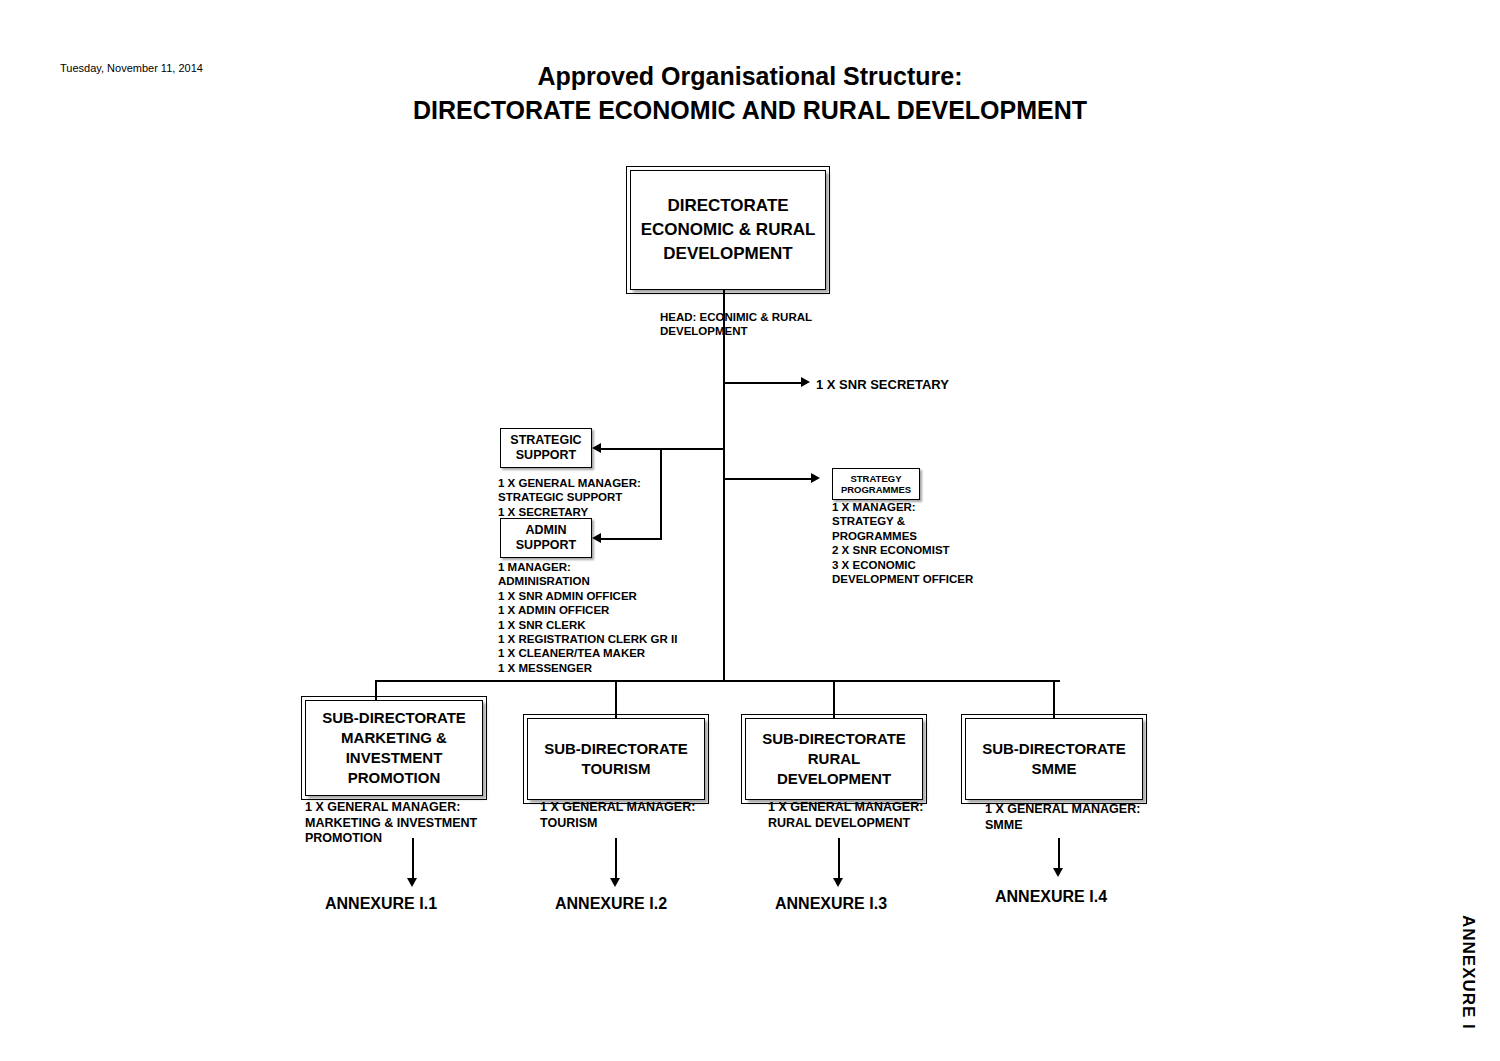Tuesday, November 11, 2014
Approved Organisational Structure:
DIRECTORATE ECONOMIC AND RURAL DEVELOPMENT
ANNEXURE I
DIRECTORATE
ECONOMIC & RURAL
DEVELOPMENT
HEAD: ECONIMIC & RURAL
DEVELOPMENT
1 X SNR SECRETARY
STRATEGIC
SUPPORT
ADMIN
SUPPORT
1 X GENERAL MANAGER:
STRATEGIC SUPPORT
1 X SECRETARY
1 MANAGER:
ADMINISRATION
1 X SNR ADMIN OFFICER
1 X ADMIN OFFICER
1 X SNR CLERK
1 X REGISTRATION CLERK GR II
1 X CLEANER/TEA MAKER
1 X MESSENGER
STRATEGY
PROGRAMMES
1 X MANAGER:
STRATEGY &
PROGRAMMES
2 X SNR ECONOMIST
3 X ECONOMIC
DEVELOPMENT OFFICER
SUB-DIRECTORATE
MARKETING &
INVESTMENT
PROMOTION
SUB-DIRECTORATE
TOURISM
SUB-DIRECTORATE
RURAL DEVELOPMENT
SUB-DIRECTORATE
SMME
1 X GENERAL MANAGER:
MARKETING & INVESTMENT
PROMOTION
1 X GENERAL MANAGER:
TOURISM
1 X GENERAL MANAGER:
RURAL DEVELOPMENT
1 X GENERAL MANAGER:
SMME
ANNEXURE I.1
ANNEXURE I.2
ANNEXURE I.3
ANNEXURE I.4